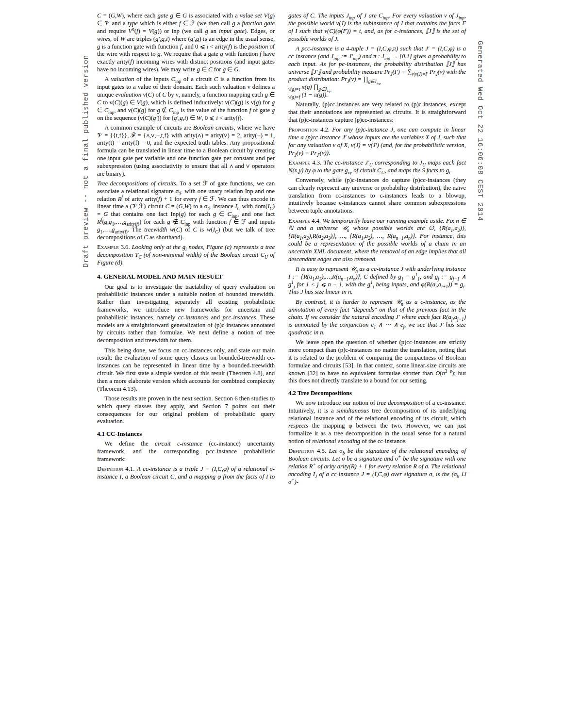Draft preview -- not a final published version
Generated Wed Oct 22 16:06:08 CEST 2014
C = (G,W), where each gate g ∈ G is associated with a value set V(g) ∈ 𝒱 and a type which is either f ∈ ℱ (we then call g a function gate and require Vo(f) = V(g)) or inp (we call g an input gate). Edges, or wires, of W are triples (g′,g,i) where (g′,g) is an edge in the usual sense, g is a function gate with function f, and 0 ⩽ i < arity(f) is the position of the wire with respect to g. We require that a gate g with function f have exactly arity(f) incoming wires with distinct positions (and input gates have no incoming wires). We may write g ∈ C for g ∈ G.
A valuation of the inputs Cinp of a circuit C is a function from its input gates to a value of their domain. Each such valuation ν defines a unique evaluation ν(C) of C by ν, namely, a function mapping each g ∈ C to ν(C)(g) ∈ V(g), which is defined inductively: ν(C)(g) is ν(g) for g ∈ Cinp, and ν(C)(g) for g ∉ Cinp is the value of the function f of gate g on the sequence (ν(C)(g′)) for (g′,g,i) ∈ W, 0 ⩽ i < arity(f).
A common example of circuits are Boolean circuits, where we have 𝒱 = {{t,f}}, ℱ = {∧,∨,¬,t,f} with arity(∧) = arity(∨) = 2, arity(¬) = 1, arity(t) = arity(f) = 0, and the expected truth tables. Any propositional formula can be translated in linear time to a Boolean circuit by creating one input gate per variable and one function gate per constant and per subexpression (using associativity to ensure that all ∧ and ∨ operators are binary).
Tree decompositions of circuits. To a set ℱ of gate functions, we can associate a relational signature σℱ with one unary relation Inp and one relation Rf of arity arity(f) + 1 for every f ∈ ℱ. We can thus encode in linear time a (𝒱,ℱ)-circuit C = (G,W) to a σℱ instance IC with dom(IC) = G that contains one fact Inp(g) for each g ∈ Cinp, and one fact Rf(g,g1,…,garity(f)) for each g ∉ Cinp with function f ∈ ℱ and inputs g1,…,garity(f). The treewidth w(C) of C is w(IC) (but we talk of tree decompositions of C as shorthand).
Example 3.6. Looking only at the gi nodes, Figure (c) represents a tree decomposition TC (of non-minimal width) of the Boolean circuit CU of Figure (d).
4. GENERAL MODEL AND MAIN RESULT
Our goal is to investigate the tractability of query evaluation on probabilistic instances under a suitable notion of bounded treewidth. Rather than investigating separately all existing probabilistic frameworks, we introduce new frameworks for uncertain and probabilistic instances, namely cc-instances and pcc-instances. These models are a straightforward generalization of (p)c-instances annotated by circuits rather than formulae. We next define a notion of tree decomposition and treewidth for them.
This being done, we focus on cc-instances only, and state our main result: the evaluation of some query classes on bounded-treewidth cc-instances can be represented in linear time by a bounded-treewidth circuit. We first state a simple version of this result (Theorem 4.8), and then a more elaborate version which accounts for combined complexity (Theorem 4.13).
Those results are proven in the next section. Section 6 then studies to which query classes they apply, and Section 7 points out their consequences for our original problem of probabilistic query evaluation.
4.1 CC-Instances
We define the circuit c-instance (cc-instance) uncertainty framework, and the corresponding pcc-instance probabilistic framework:
Definition 4.1. A cc-instance is a triple J = (I,C,φ) of a relational σ-instance I, a Boolean circuit C, and a mapping φ from the facts of I to gates of C. The inputs Jinp of J are Cinp. For every valuation ν of Jinp, the possible world ν(J) is the subinstance of I that contains the facts F of I such that ν(C)(φ(F)) = t, and, as for c-instances, ⟦J⟧ is the set of possible worlds of J.
A pcc-instance is a 4-tuple J = (I,C,φ,π) such that J′ = (I,C,φ) is a cc-instance (and Jinp := J′inp) and π : Jinp → [0.1] gives a probability to each input. As for pc-instances, the probability distribution ⟦J⟧ has universe ⟦J′⟧ and probability measure PrJ(I′) = ∑ν|ν(J)=I′ PrJ(ν) with the product distribution: PrJ(ν) = ∏g∈Jinp
ν(g)=t π(g) ∏g∈Jinp
ν(g)=f (1 − π(g)).
Naturally, (p)cc-instances are very related to (p)c-instances, except that their annotations are represented as circuits. It is straightforward that (p)c-instances capture (p)cc-instances:
Proposition 4.2. For any (p)c-instance J, one can compute in linear time a (p)cc-instance J′ whose inputs are the variables X of J, such that for any valuation ν of X, ν(J) = ν(J′) (and, for the probabilistic version, PrJ(ν) = PrJ′(ν)).
Example 4.3. The cc-instance J′U corresponding to JU maps each fact N(x,y) by φ to the gate gxy of circuit CU, and maps the S facts to gt.
Conversely, while (p)c-instances do capture (p)cc-instances (they can clearly represent any universe or probability distribution), the naïve translation from cc-instances to c-instances leads to a blowup, intuitively because c-instances cannot share common subexpressions between tuple annotations.
Example 4.4. We temporarily leave our running example aside. Fix n ∈ ℕ and a universe 𝒰n whose possible worlds are ∅, {R(a1,a2)}, {R(a1,a2),R(a2,a3)}, …, {R(a1,a2), …, R(an−1,an)}. For instance, this could be a representation of the possible worlds of a chain in an uncertain XML document, where the removal of an edge implies that all descendant edges are also removed.
It is easy to represent 𝒰n as a cc-instance J with underlying instance I := {R(a1,a2),…,R(an−1,an)}, C defined by g1 = g11, and gj := gj−1 ∧ g1j for 1 < j ⩽ n − 1, with the g1j being inputs, and φ(R(ai,ai+1)) = gi. This J has size linear in n.
By contrast, it is harder to represent 𝒰n as a c-instance, as the annotation of every fact "depends" on that of the previous fact in the chain. If we consider the natural encoding J′ where each fact R(aj,aj+1) is annotated by the conjunction e1 ∧ ⋯ ∧ ej, we see that J′ has size quadratic in n.
We leave open the question of whether (p)cc-instances are strictly more compact than (p)c-instances no matter the translation, noting that it is related to the problem of comparing the compactness of Boolean formulae and circuits [53]. In that context, some linear-size circuits are known [32] to have no equivalent formulae shorter than O(n3−ε); but this does not directly translate to a bound for our setting.
4.2 Tree Decompositions
We now introduce our notion of tree decomposition of a cc-instance. Intuitively, it is a simultaneous tree decomposition of its underlying relational instance and of the relational encoding of its circuit, which respects the mapping φ between the two. However, we can just formalize it as a tree decomposition in the usual sense for a natural notion of relational encoding of the cc-instance.
Definition 4.5. Let σb be the signature of the relational encoding of Boolean circuits. Let σ be a signature and σ+ be the signature with one relation R+ of arity arity(R) + 1 for every relation R of σ. The relational encoding IJ of a cc-instance J = (I,C,φ) over signature σ, is the (σb ⊔ σ+)-